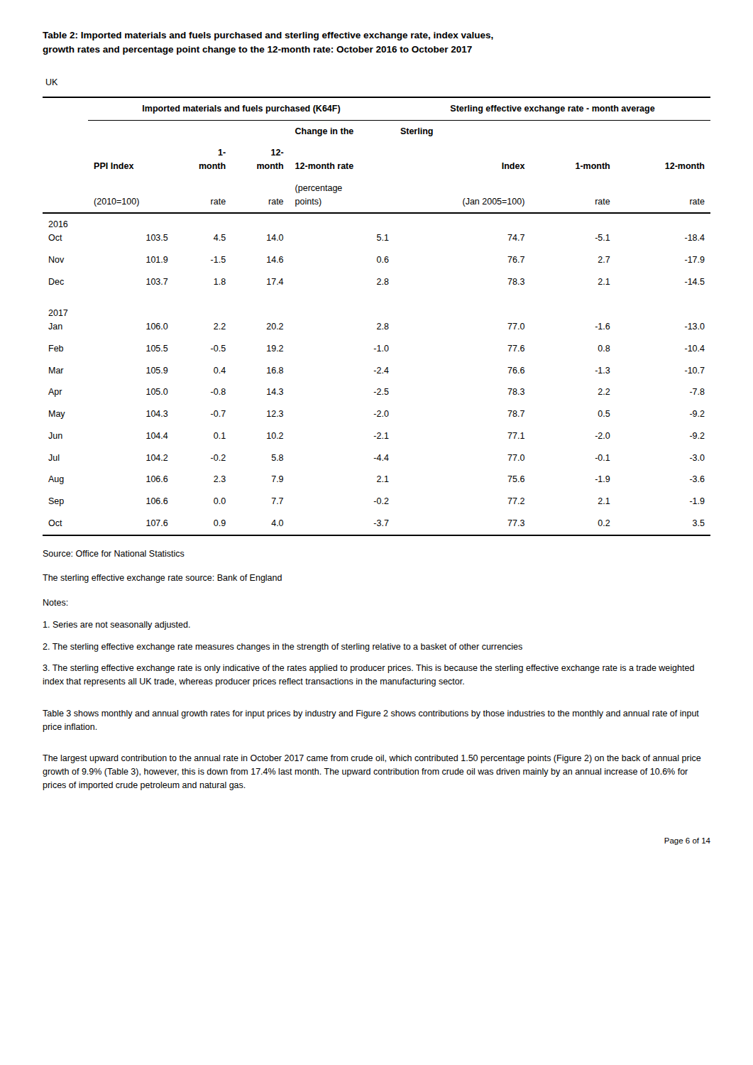Table 2: Imported materials and fuels purchased and sterling effective exchange rate, index values,
growth rates and percentage point change to the 12-month rate: October 2016 to October 2017
UK
| | Imported materials and fuels purchased (K64F) | Sterling effective exchange rate - month average |
| --- | --- | --- |
| | | | | Change in the | Sterling | | |
| | PPI Index | 1- month | 12- month | 12-month rate | Index | 1-month | 12-month |
| | (2010=100) | rate | rate | (percentage points) | (Jan 2005=100) | rate | rate |
| 2016 Oct | 103.5 | 4.5 | 14.0 | 5.1 | 74.7 | -5.1 | -18.4 |
| Nov | 101.9 | -1.5 | 14.6 | 0.6 | 76.7 | 2.7 | -17.9 |
| Dec | 103.7 | 1.8 | 17.4 | 2.8 | 78.3 | 2.1 | -14.5 |
| 2017 Jan | 106.0 | 2.2 | 20.2 | 2.8 | 77.0 | -1.6 | -13.0 |
| Feb | 105.5 | -0.5 | 19.2 | -1.0 | 77.6 | 0.8 | -10.4 |
| Mar | 105.9 | 0.4 | 16.8 | -2.4 | 76.6 | -1.3 | -10.7 |
| Apr | 105.0 | -0.8 | 14.3 | -2.5 | 78.3 | 2.2 | -7.8 |
| May | 104.3 | -0.7 | 12.3 | -2.0 | 78.7 | 0.5 | -9.2 |
| Jun | 104.4 | 0.1 | 10.2 | -2.1 | 77.1 | -2.0 | -9.2 |
| Jul | 104.2 | -0.2 | 5.8 | -4.4 | 77.0 | -0.1 | -3.0 |
| Aug | 106.6 | 2.3 | 7.9 | 2.1 | 75.6 | -1.9 | -3.6 |
| Sep | 106.6 | 0.0 | 7.7 | -0.2 | 77.2 | 2.1 | -1.9 |
| Oct | 107.6 | 0.9 | 4.0 | -3.7 | 77.3 | 0.2 | 3.5 |
Source: Office for National Statistics
The sterling effective exchange rate source: Bank of England
Notes:
1. Series are not seasonally adjusted.
2. The sterling effective exchange rate measures changes in the strength of sterling relative to a basket of other currencies
3. The sterling effective exchange rate is only indicative of the rates applied to producer prices. This is because the sterling effective exchange rate is a trade weighted index that represents all UK trade, whereas producer prices reflect transactions in the manufacturing sector.
Table 3 shows monthly and annual growth rates for input prices by industry and Figure 2 shows contributions by those industries to the monthly and annual rate of input price inflation.
The largest upward contribution to the annual rate in October 2017 came from crude oil, which contributed 1.50 percentage points (Figure 2) on the back of annual price growth of 9.9% (Table 3), however, this is down from 17.4% last month. The upward contribution from crude oil was driven mainly by an annual increase of 10.6% for prices of imported crude petroleum and natural gas.
Page 6 of 14